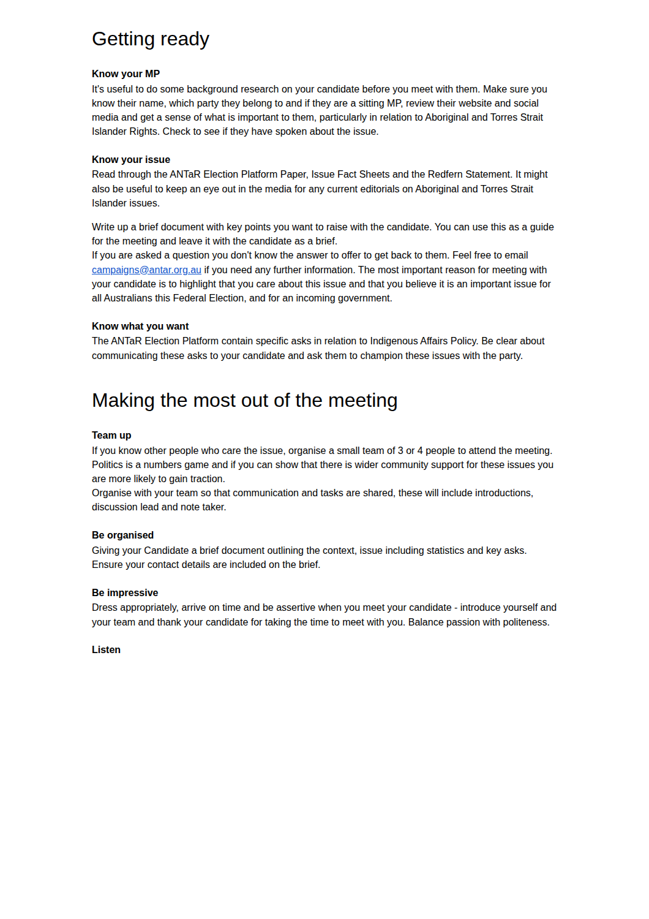Getting ready
Know your MP
It's useful to do some background research on your candidate before you meet with them. Make sure you know their name, which party they belong to and if they are a sitting MP, review their website and social media and get a sense of what is important to them, particularly in relation to Aboriginal and Torres Strait Islander Rights. Check to see if they have spoken about the issue.
Know your issue
Read through the ANTaR Election Platform Paper, Issue Fact Sheets and the Redfern Statement. It might also be useful to keep an eye out in the media for any current editorials on Aboriginal and Torres Strait Islander issues.
Write up a brief document with key points you want to raise with the candidate. You can use this as a guide for the meeting and leave it with the candidate as a brief.
If you are asked a question you don't know the answer to offer to get back to them. Feel free to email campaigns@antar.org.au if you need any further information. The most important reason for meeting with your candidate is to highlight that you care about this issue and that you believe it is an important issue for all Australians this Federal Election, and for an incoming government.
Know what you want
The ANTaR Election Platform contain specific asks in relation to Indigenous Affairs Policy. Be clear about communicating these asks to your candidate and ask them to champion these issues with the party.
Making the most out of the meeting
Team up
If you know other people who care the issue, organise a small team of 3 or 4 people to attend the meeting. Politics is a numbers game and if you can show that there is wider community support for these issues you are more likely to gain traction.
Organise with your team so that communication and tasks are shared, these will include introductions, discussion lead and note taker.
Be organised
Giving your Candidate a brief document outlining the context, issue including statistics and key asks. Ensure your contact details are included on the brief.
Be impressive
Dress appropriately, arrive on time and be assertive when you meet your candidate - introduce yourself and your team and thank your candidate for taking the time to meet with you. Balance passion with politeness.
Listen